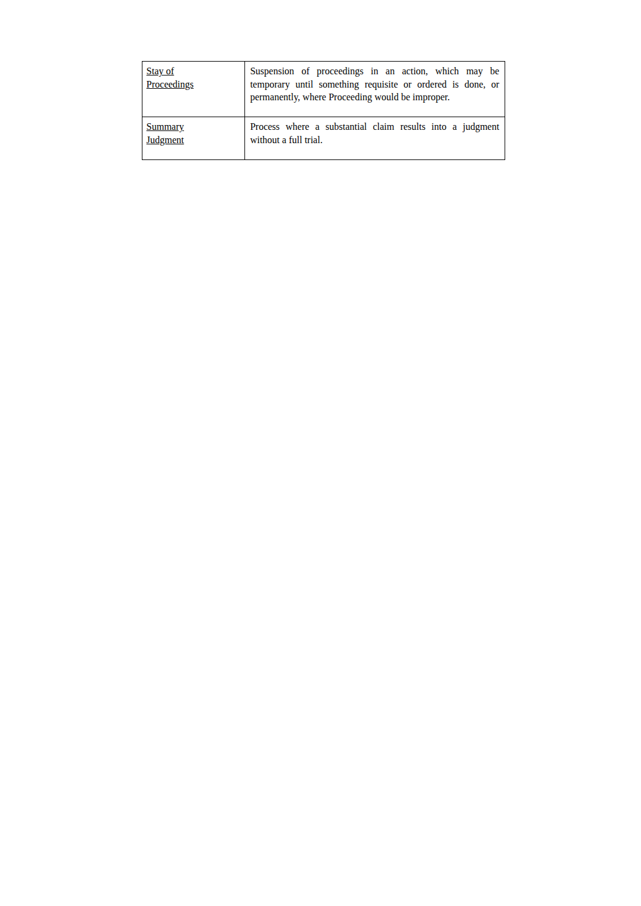| Stay of Proceedings | Suspension of proceedings in an action, which may be temporary until something requisite or ordered is done, or permanently, where Proceeding would be improper. |
| Summary Judgment | Process where a substantial claim results into a judgment without a full trial. |